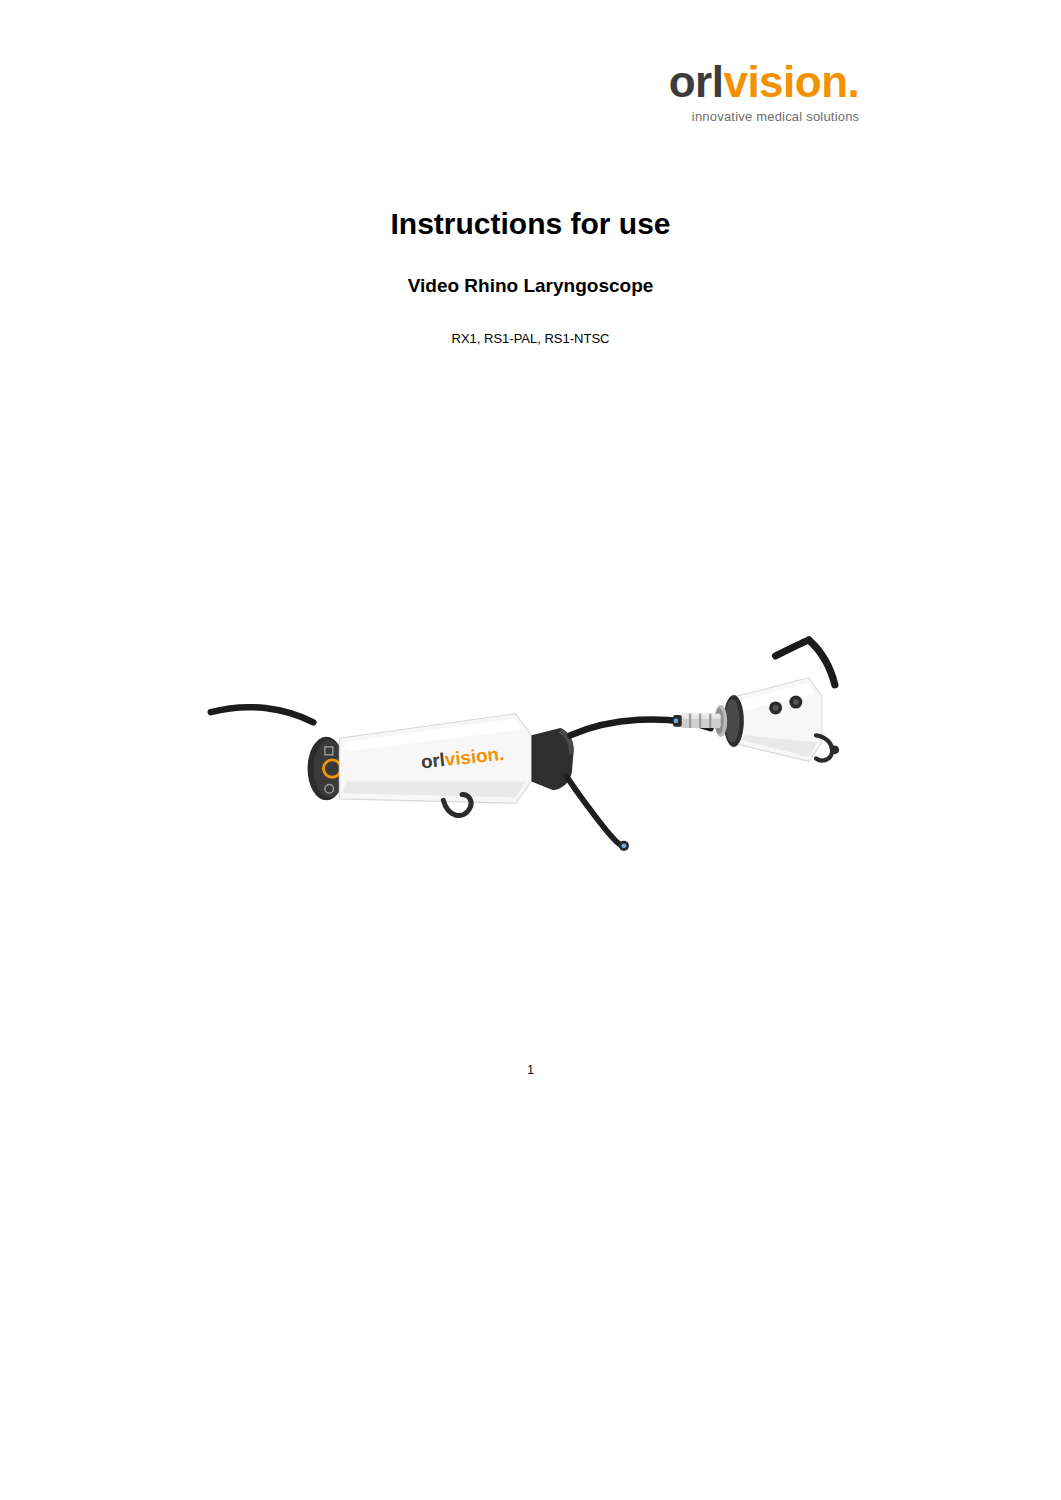orlvision.
innovative medical solutions
Instructions for use
Video Rhino Laryngoscope
RX1, RS1-PAL, RS1-NTSC
Video Rhino Laryngoscope Photograph-style illustration of a white handheld video rhino laryngoscope with a flexible black insertion tube and attached cable, shown beside a close-up of the device head with a rigid endoscope coupling. orlvision.
1